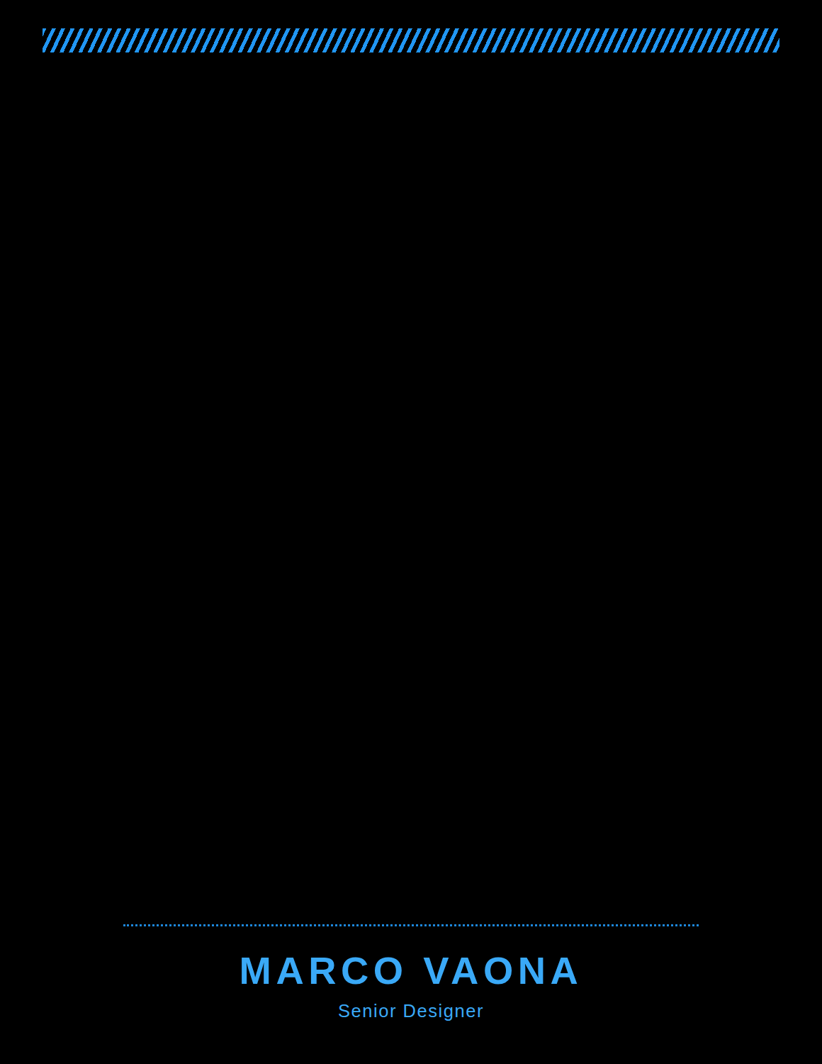Marco Vaona
Senior Designer